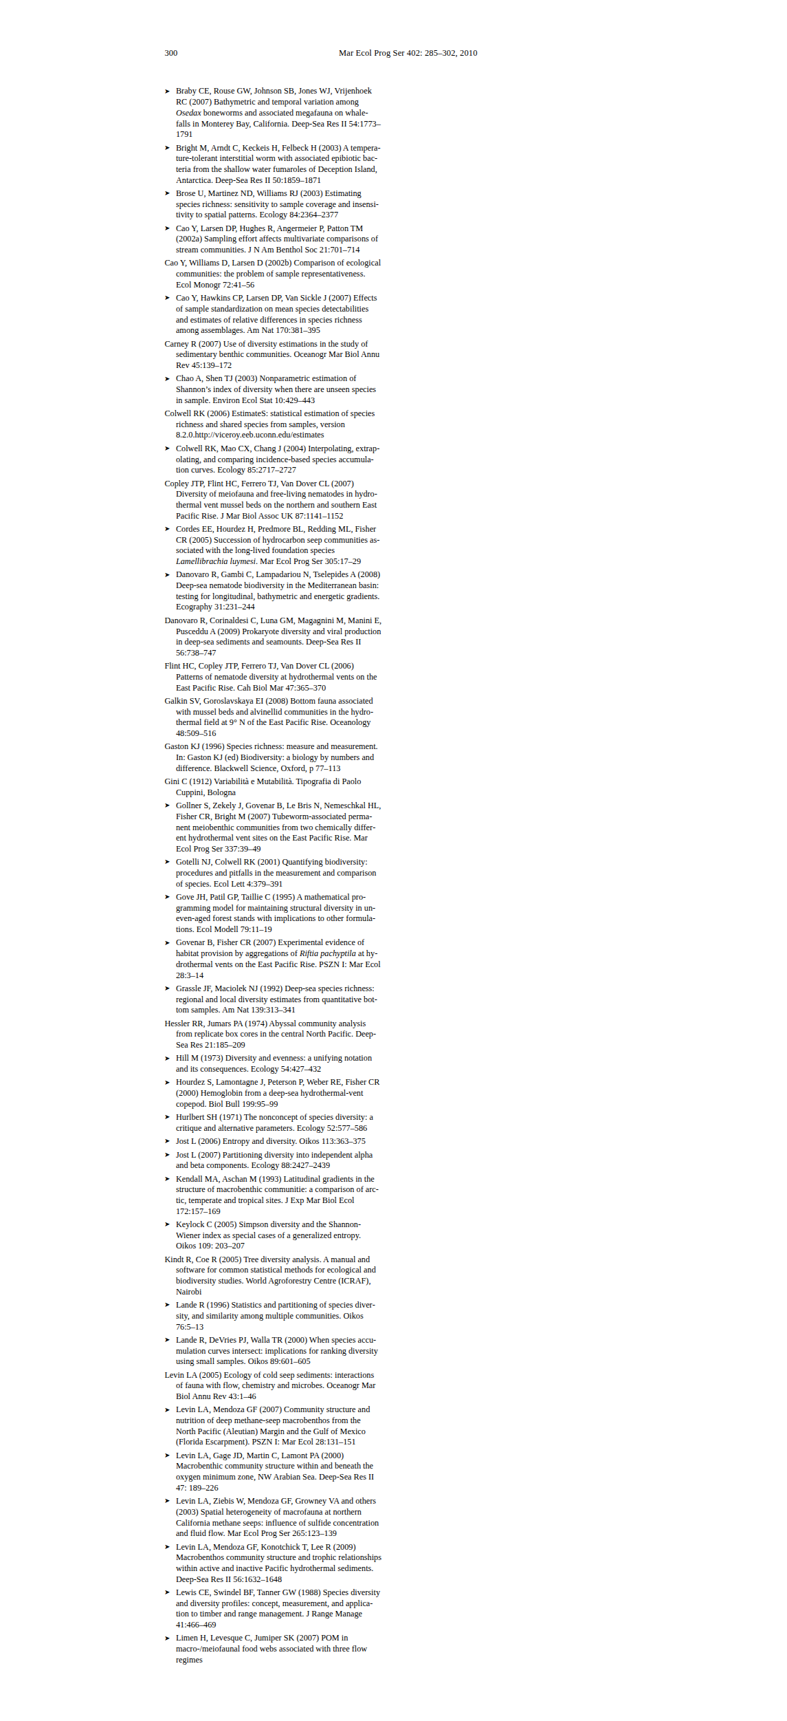300
Mar Ecol Prog Ser 402: 285–302, 2010
Braby CE, Rouse GW, Johnson SB, Jones WJ, Vrijenhoek RC (2007) Bathymetric and temporal variation among Osedax boneworms and associated megafauna on whale-falls in Monterey Bay, California. Deep-Sea Res II 54:1773–1791
Bright M, Arndt C, Keckeis H, Felbeck H (2003) A temperature-tolerant interstitial worm with associated epibiotic bacteria from the shallow water fumaroles of Deception Island, Antarctica. Deep-Sea Res II 50:1859–1871
Brose U, Martinez ND, Williams RJ (2003) Estimating species richness: sensitivity to sample coverage and insensitivity to spatial patterns. Ecology 84:2364–2377
Cao Y, Larsen DP, Hughes R, Angermeier P, Patton TM (2002a) Sampling effort affects multivariate comparisons of stream communities. J N Am Benthol Soc 21:701–714
Cao Y, Williams D, Larsen D (2002b) Comparison of ecological communities: the problem of sample representativeness. Ecol Monogr 72:41–56
Cao Y, Hawkins CP, Larsen DP, Van Sickle J (2007) Effects of sample standardization on mean species detectabilities and estimates of relative differences in species richness among assemblages. Am Nat 170:381–395
Carney R (2007) Use of diversity estimations in the study of sedimentary benthic communities. Oceanogr Mar Biol Annu Rev 45:139–172
Chao A, Shen TJ (2003) Nonparametric estimation of Shannon’s index of diversity when there are unseen species in sample. Environ Ecol Stat 10:429–443
Colwell RK (2006) EstimateS: statistical estimation of species richness and shared species from samples, version 8.2.0.http://viceroy.eeb.uconn.edu/estimates
Colwell RK, Mao CX, Chang J (2004) Interpolating, extrapolating, and comparing incidence-based species accumulation curves. Ecology 85:2717–2727
Copley JTP, Flint HC, Ferrero TJ, Van Dover CL (2007) Diversity of meiofauna and free-living nematodes in hydrothermal vent mussel beds on the northern and southern East Pacific Rise. J Mar Biol Assoc UK 87:1141–1152
Cordes EE, Hourdez H, Predmore BL, Redding ML, Fisher CR (2005) Succession of hydrocarbon seep communities associated with the long-lived foundation species Lamellibrachia luymesi. Mar Ecol Prog Ser 305:17–29
Danovaro R, Gambi C, Lampadariou N, Tselepides A (2008) Deep-sea nematode biodiversity in the Mediterranean basin: testing for longitudinal, bathymetric and energetic gradients. Ecography 31:231–244
Danovaro R, Corinaldesi C, Luna GM, Magagnini M, Manini E, Pusceddu A (2009) Prokaryote diversity and viral production in deep-sea sediments and seamounts. Deep-Sea Res II 56:738–747
Flint HC, Copley JTP, Ferrero TJ, Van Dover CL (2006) Patterns of nematode diversity at hydrothermal vents on the East Pacific Rise. Cah Biol Mar 47:365–370
Galkin SV, Goroslavskaya EI (2008) Bottom fauna associated with mussel beds and alvinellid communities in the hydrothermal field at 9° N of the East Pacific Rise. Oceanology 48:509–516
Gaston KJ (1996) Species richness: measure and measurement. In: Gaston KJ (ed) Biodiversity: a biology by numbers and difference. Blackwell Science, Oxford, p 77–113
Gini C (1912) Variabilità e Mutabilità. Tipografia di Paolo Cuppini, Bologna
Gollner S, Zekely J, Govenar B, Le Bris N, Nemeschkal HL, Fisher CR, Bright M (2007) Tubeworm-associated permanent meiobenthic communities from two chemically different hydrothermal vent sites on the East Pacific Rise. Mar Ecol Prog Ser 337:39–49
Gotelli NJ, Colwell RK (2001) Quantifying biodiversity: procedures and pitfalls in the measurement and comparison of species. Ecol Lett 4:379–391
Gove JH, Patil GP, Taillie C (1995) A mathematical programming model for maintaining structural diversity in uneven-aged forest stands with implications to other formulations. Ecol Modell 79:11–19
Govenar B, Fisher CR (2007) Experimental evidence of habitat provision by aggregations of Riftia pachyptila at hydrothermal vents on the East Pacific Rise. PSZN I: Mar Ecol 28:3–14
Grassle JF, Maciolek NJ (1992) Deep-sea species richness: regional and local diversity estimates from quantitative bottom samples. Am Nat 139:313–341
Hessler RR, Jumars PA (1974) Abyssal community analysis from replicate box cores in the central North Pacific. Deep-Sea Res 21:185–209
Hill M (1973) Diversity and evenness: a unifying notation and its consequences. Ecology 54:427–432
Hourdez S, Lamontagne J, Peterson P, Weber RE, Fisher CR (2000) Hemoglobin from a deep-sea hydrothermal-vent copepod. Biol Bull 199:95–99
Hurlbert SH (1971) The nonconcept of species diversity: a critique and alternative parameters. Ecology 52:577–586
Jost L (2006) Entropy and diversity. Oikos 113:363–375
Jost L (2007) Partitioning diversity into independent alpha and beta components. Ecology 88:2427–2439
Kendall MA, Aschan M (1993) Latitudinal gradients in the structure of macrobenthic communitie: a comparison of arctic, temperate and tropical sites. J Exp Mar Biol Ecol 172:157–169
Keylock C (2005) Simpson diversity and the Shannon-Wiener index as special cases of a generalized entropy. Oikos 109: 203–207
Kindt R, Coe R (2005) Tree diversity analysis. A manual and software for common statistical methods for ecological and biodiversity studies. World Agroforestry Centre (ICRAF), Nairobi
Lande R (1996) Statistics and partitioning of species diversity, and similarity among multiple communities. Oikos 76:5–13
Lande R, DeVries PJ, Walla TR (2000) When species accumulation curves intersect: implications for ranking diversity using small samples. Oikos 89:601–605
Levin LA (2005) Ecology of cold seep sediments: interactions of fauna with flow, chemistry and microbes. Oceanogr Mar Biol Annu Rev 43:1–46
Levin LA, Mendoza GF (2007) Community structure and nutrition of deep methane-seep macrobenthos from the North Pacific (Aleutian) Margin and the Gulf of Mexico (Florida Escarpment). PSZN I: Mar Ecol 28:131–151
Levin LA, Gage JD, Martin C, Lamont PA (2000) Macrobenthic community structure within and beneath the oxygen minimum zone, NW Arabian Sea. Deep-Sea Res II 47: 189–226
Levin LA, Ziebis W, Mendoza GF, Growney VA and others (2003) Spatial heterogeneity of macrofauna at northern California methane seeps: influence of sulfide concentration and fluid flow. Mar Ecol Prog Ser 265:123–139
Levin LA, Mendoza GF, Konotchick T, Lee R (2009) Macrobenthos community structure and trophic relationships within active and inactive Pacific hydrothermal sediments. Deep-Sea Res II 56:1632–1648
Lewis CE, Swindel BF, Tanner GW (1988) Species diversity and diversity profiles: concept, measurement, and application to timber and range management. J Range Manage 41:466–469
Limen H, Levesque C, Jumiper SK (2007) POM in macro-/meiofaunal food webs associated with three flow regimes